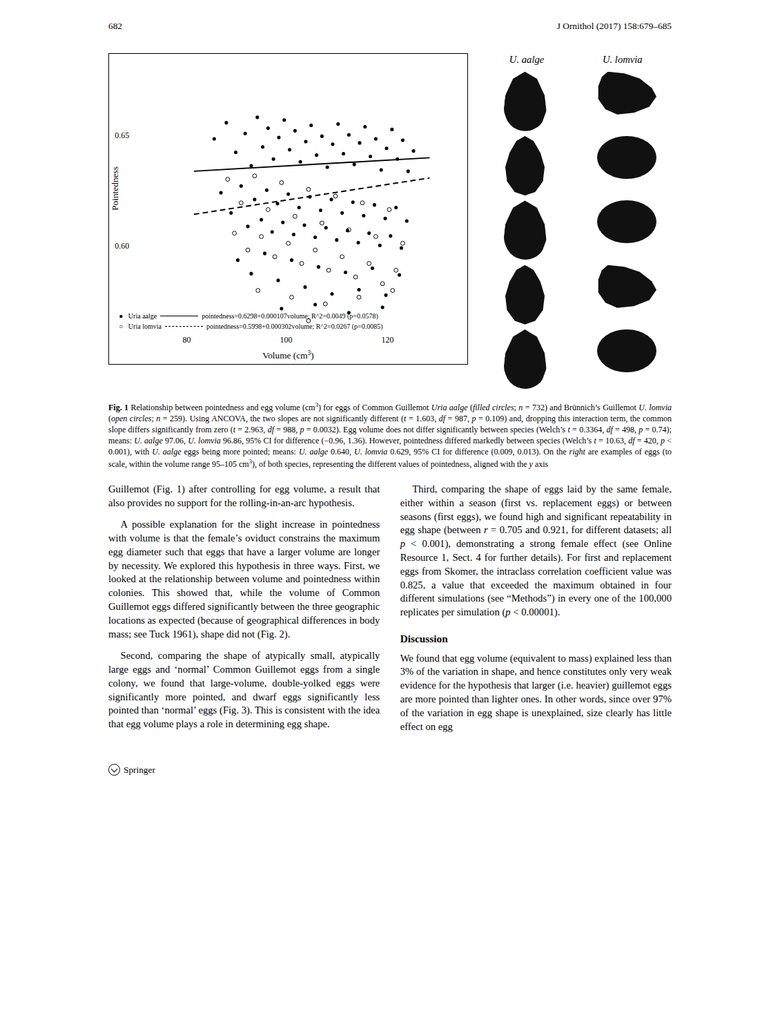682 J Ornithol (2017) 158:679–685
Pointedness 0.65 0.60
●Uria aalge pointedness=0.6298+0.000107volume; R^2=0.0049 (p=0.0578)
○Uria lomvia pointedness=0.5998+0.000302volume; R^2=0.0267 (p=0.0085)
80100120
Volume (cm3)
U. aalge U. lomvia
Fig. 1 Relationship between pointedness and egg volume (cm3) for eggs of Common Guillemot Uria aalge (filled circles; n = 732) and Brünnich’s Guillemot U. lomvia (open circles; n = 259). Using ANCOVA, the two slopes are not significantly different (t = 1.603, df = 987, p = 0.109) and, dropping this interaction term, the common slope differs significantly from zero (t = 2.963, df = 988, p = 0.0032). Egg volume does not differ significantly between species (Welch’s t = 0.3364, df = 498, p = 0.74); means: U. aalge 97.06, U. lomvia 96.86, 95% CI for difference (−0.96, 1.36). However, pointedness differed markedly between species (Welch’s t = 10.63, df = 420, p < 0.001), with U. aalge eggs being more pointed; means: U. aalge 0.640, U. lomvia 0.629, 95% CI for difference (0.009, 0.013). On the right are examples of eggs (to scale, within the volume range 95–105 cm3), of both species, representing the different values of pointedness, aligned with the y axis
Guillemot (Fig. 1) after controlling for egg volume, a result that also provides no support for the rolling-in-an-arc hypothesis.
A possible explanation for the slight increase in pointedness with volume is that the female’s oviduct constrains the maximum egg diameter such that eggs that have a larger volume are longer by necessity. We explored this hypothesis in three ways. First, we looked at the relationship between volume and pointedness within colonies. This showed that, while the volume of Common Guillemot eggs differed significantly between the three geographic locations as expected (because of geographical differences in body mass; see Tuck 1961), shape did not (Fig. 2).
Second, comparing the shape of atypically small, atypically large eggs and ‘normal’ Common Guillemot eggs from a single colony, we found that large-volume, double-yolked eggs were significantly more pointed, and dwarf eggs significantly less pointed than ‘normal’ eggs (Fig. 3). This is consistent with the idea that egg volume plays a role in determining egg shape.
Third, comparing the shape of eggs laid by the same female, either within a season (first vs. replacement eggs) or between seasons (first eggs), we found high and significant repeatability in egg shape (between r = 0.705 and 0.921, for different datasets; all p < 0.001), demonstrating a strong female effect (see Online Resource 1, Sect. 4 for further details). For first and replacement eggs from Skomer, the intraclass correlation coefficient value was 0.825, a value that exceeded the maximum obtained in four different simulations (see “Methods”) in every one of the 100,000 replicates per simulation (p < 0.00001).
Discussion
We found that egg volume (equivalent to mass) explained less than 3% of the variation in shape, and hence constitutes only very weak evidence for the hypothesis that larger (i.e. heavier) guillemot eggs are more pointed than lighter ones. In other words, since over 97% of the variation in egg shape is unexplained, size clearly has little effect on egg
Springer